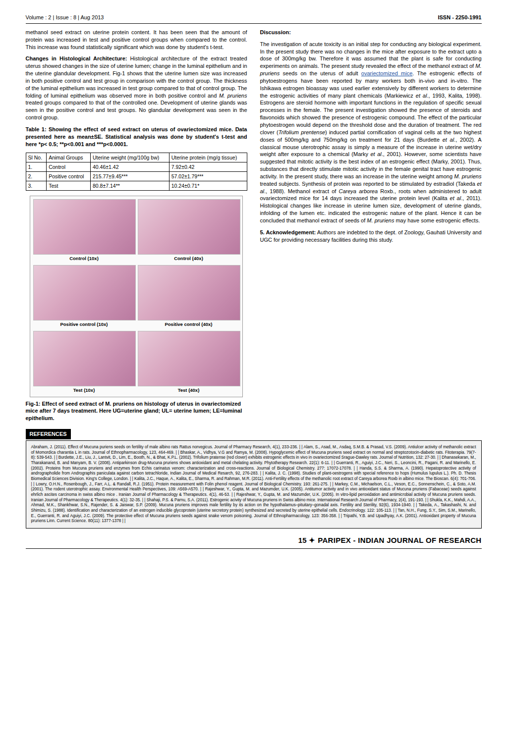Volume : 2 | Issue : 8 | Aug 2013
ISSN - 2250-1991
methanol seed extract on uterine protein content. It has been seen that the amount of protein was increased in test and positive control groups when compared to the control. This increase was found statistically significant which was done by student's t-test.
Changes in Histological Architecture: Histological architecture of the extract treated uterus showed changes in the size of uterine lumen; change in the luminal epithelium and in the uterine glandular development. Fig-1 shows that the uterine lumen size was increased in both positive control and test group in comparison with the control group. The thickness of the luminal epithelium was increased in test group compared to that of control group. The folding of luminal epithelium was observed more in both positive control and M. pruriens treated groups compared to that of the controlled one. Development of uterine glands was seen in the positive control and test groups. No glandular development was seen in the control group.
Table 1: Showing the effect of seed extract on uterus of ovariectomized mice. Data presented here as mean±SE. Statistical analysis was done by student's t-test and here *p< 0.5; **p<0.001 and ***p<0.0001.
| Sl No. | Animal Groups | Uterine weight (mg/100g bw) | Uterine protein (mg/g tissue) |
| 1. | Control | 40.46±1.42 | 7.92±0.42 |
| 2. | Positive control | 215.77±9.45*** | 57.02±1.79*** |
| 3. | Test | 80.8±7.14** | 10.24±0.71* |
Control (10x)
Control (40x)
Positive control (10x)
Positive control (40x)
Test (10x)
Test (40x)
Fig-1: Effect of seed extract of M. pruriens on histology of uterus in ovariectomized mice after 7 days treatment. Here UG=uterine gland; UL= uterine lumen; LE=luminal epithelium.
Discussion:
The investigation of acute toxicity is an initial step for conducting any biological experiment. In the present study there was no changes in the mice after exposure to the extract upto a dose of 300mg/kg bw. Therefore it was assumed that the plant is safe for conducting experiments on animals. The present study revealed the effect of the methanol extract of M. pruriens seeds on the uterus of adult ovariectomized mice. The estrogenic effects of phytoestrogens have been reported by many workers both in-vivo and in-vitro. The Ishikawa estrogen bioassay was used earlier extensively by different workers to determine the estrogenic activities of many plant chemicals (Markiewicz et al., 1993, Kalita, 1998). Estrogens are steroid hormone with important functions in the regulation of specific sexual processes in the female. The present investigation showed the presence of steroids and flavonoids which showed the presence of estrogenic compound. The effect of the particular phytoestrogen would depend on the threshold dose and the duration of treatment. The red clover (Trifolium prentense) induced partial cornification of vaginal cells at the two highest doses of 500mg/kg and 750mg/kg on treatment for 21 days (Burdette et al., 2002). A classical mouse uterotrophic assay is simply a measure of the increase in uterine wet/dry weight after exposure to a chemical (Marky et al., 2001). However, some scientists have suggested that mitotic activity is the best index of an estrogenic effect (Marky, 2001). Thus, substances that directly stimulate mitotic activity in the female genital tract have estrogenic activity. In the present study, there was an increase in the uterine weight among M. pruriens treated subjects. Synthesis of protein was reported to be stimulated by estradiol (Takeda et al., 1988). Methanol extract of Careya arborea Roxb., roots when administered to adult ovariectomized mice for 14 days increased the uterine protein level (Kalita et al., 2011). Histological changes like increase in uterine lumen size, development of uterine glands, infolding of the lumen etc. indicated the estrogenic nature of the plant. Hence it can be concluded that methanol extract of seeds of M. pruriens may have some estrogenic effects.
5. Acknowledgement: Authors are indebted to the dept. of Zoology, Gauhati University and UGC for providing necessary facilities during this study.
REFERENCES
Abraham, J. (2011). Effect of Mucuna puriens seeds on fertility of male albino rats Rattus norvegicus. Journal of Pharmacy Research, 4(1), 233-236. | | Alam, S., Asad, M., Asdaq, S.M.B. & Prasad, V.S. (2009). Antiulcer activity of methanolic extract of Momordica charantia L in rats. Journal of Ethnopharmacology, 123, 464-469. | | Bhaskar, A., Vidhya, V.G and Ramya, M. (2008). Hypoglycemic effect of Mucuna pruriens seed extract on normal and streptozotocin-diabetic rats. Fitoterapia. 79(7-8): 539-543. | | Burdette, J.E., Liu, J., Lantvit, D., Lim, E., Booth, N., & Bhat, K.P.L. (2002). Trifolium pratense (red clover) exhibits estrogenic effects in vivo in ovariectomized Srague-Dawley rats. Journal of Nutrition, 132: 27-30. | | Dhanasekaran, M., Tharakanand, B. and Manyam, B. V. (2008). Antiparkinson drug-Mucuna pruriens shows antioxidant and metal chelating activity. Phytotherapy Research. 22(1): 6-11. | | Guerranti, R., Aguiyi, J.C., Neri, S., Leoncini, R., Pagani, R. and Marinello, E. (2002). Proteins from Mucuna pruriens and enzymes from Echis carinatus venom: characterization and cross-reactions. Journal of Biological Chemistry. 277: 17072-17078. | | Handa, S.S. & Sharma, A. (1990). Hepatoprotective activity of andrographolide from Andrographis paniculata against carbon tetrachloride, Indian Journal of Medical Resarch, 92, 276-283. | | Kalita, J. C. (1998). Studies of plant-oestrogens with special reference to hops (Humulus lupulus L.). Ph. D. Thesis Biomedical Sciences Division. King's College, London. | | Kalita, J.C., Haque, A., Kalita, E., Sharma, R. and Rahman, M.R. (2011). Anti-Fertility effects of the methanolic root extract of Careya arborea Roxb in albino mice. The Bioscan. 6(4): 701-706. | | Lowry, O.H.N., Rosenbough, J., Farr, A.L. & Randall, R.J. (1951). Protein measurement with Folin phenol reagent. Journal of Biological Chemistry. 193: 261-275. | | Markey, C.M., Michaelson, C.L., Veson, E.C., Sonnenschein, C., & Soto, A.M. (2001). The rodent uterotrophic assay. Environmental Health Perspectives, 109: A569-A570. | | Rajeshwar, Y., Gupta, M. and Mazumder, U.K. (2005). Antitumor activity and in vivo antioxidant status of Mucuna pruriens (Fabaceae) seeds against ehrlich ascites carcinoma in swiss albino mice . Iranian Journal of Pharmacology & Therapeutics. 4(1), 46-53. | | Rajeshwar, Y., Gupta, M. and Mazumder, U.K. (2005). In vitro-lipid peroxidation and antimicrobial activity of Mucuna pruriens seeds. Iranian Journal of Pharmacology & Therapeutics. 4(1): 32-35. | | Shahaji, P.S. & Parnu, S.A. (2011). Estrogenic acivity of Mucuna pruriens in Swiss albino mice. International Research Journal of Pharmacy, 2(4), 191-193. | | Shukla, K.K., Mahdi, A.A., Ahmad, M.K., Shankhwar, S.N., Rajender, S. & Jaiswar, S.P. (2009). Mucuna pruriens improves male fertility by its action on the hypothalamus–pituitary–gonadal axis. Fertility and Sterility, 92(6), 1934-1940. | | Takeda, A., Takashashi, N. and Shimizu, S. (1988). Identification and characterization of an estrogen inducible glycoprotein (uterine secretory protein) synthesized and secreted by uterine epithelial cells. Endocrinology. 122: 105-113. | | Tan, N.H., Fung, S.Y., Sim, S.M., Marinello, E., Guerranti, R. and Aguiyi, J.C. (2009). The protective effect of Mucuna pruriens seeds against snake venom poisoning. Journal of Ethnopharmacology. 123: 356-358. | | Tripathi, Y.B. and Upadhyay, A.K. (2001). Antioxidant property of Mucuna pruriens Linn. Current Science. 80(11): 1377-1378 | |
15 ✦ PARIPEX - INDIAN JOURNAL OF RESEARCH